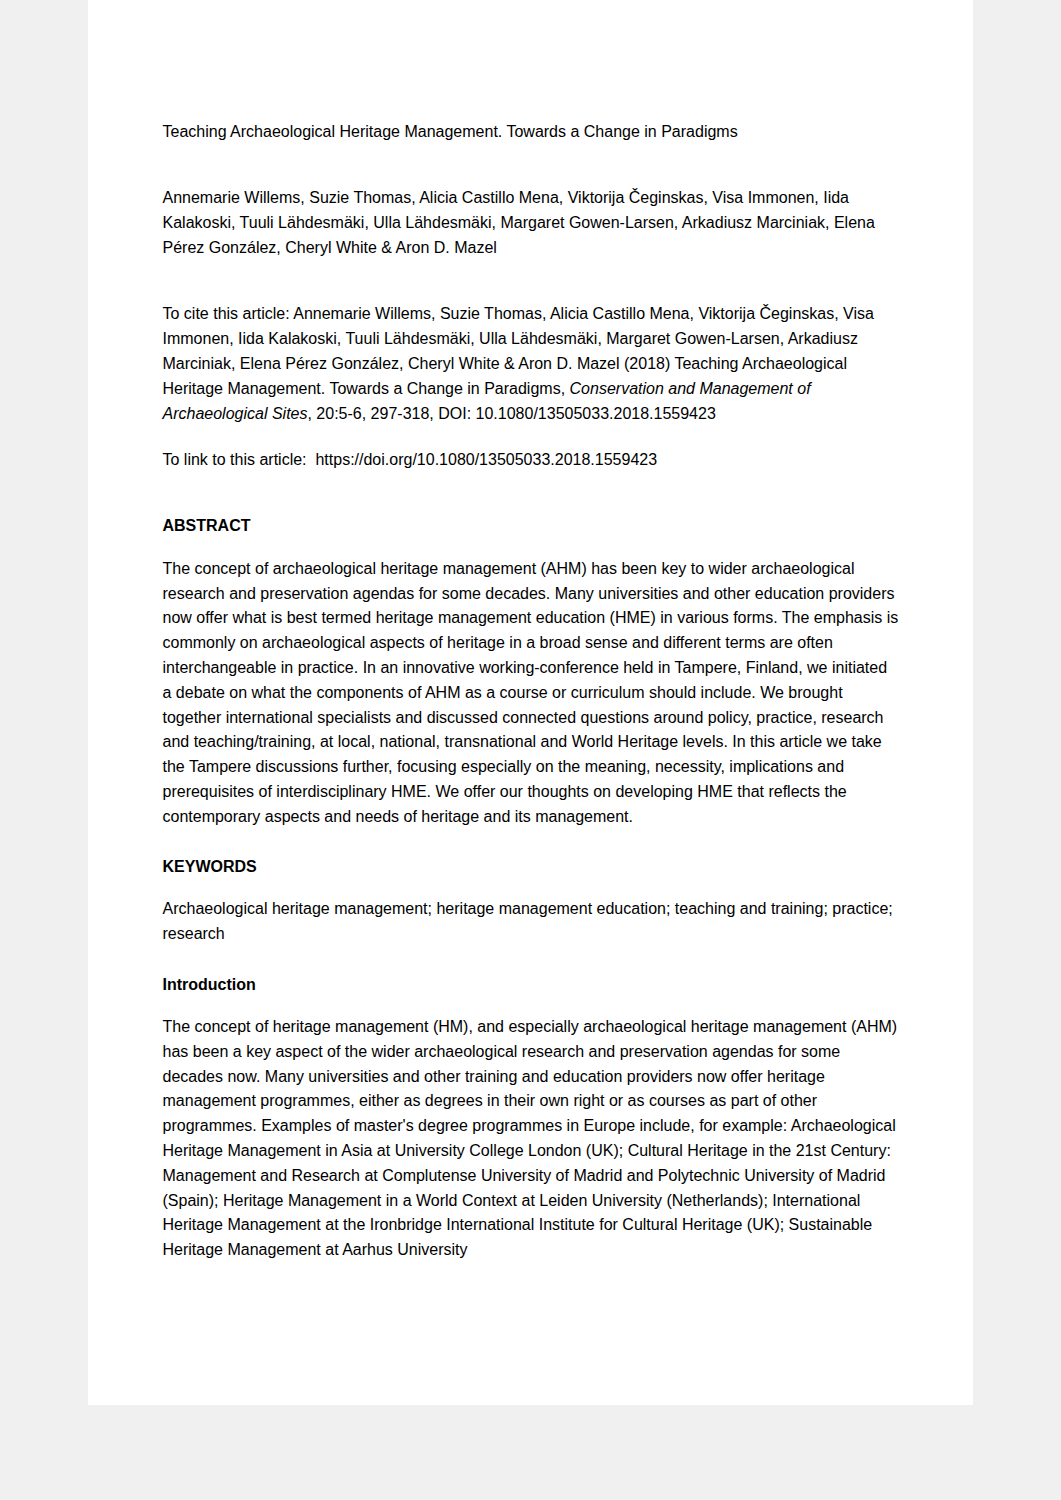Teaching Archaeological Heritage Management. Towards a Change in Paradigms
Annemarie Willems, Suzie Thomas, Alicia Castillo Mena, Viktorija Čeginskas, Visa Immonen, Iida Kalakoski, Tuuli Lähdesmäki, Ulla Lähdesmäki, Margaret Gowen-Larsen, Arkadiusz Marciniak, Elena Pérez González, Cheryl White & Aron D. Mazel
To cite this article: Annemarie Willems, Suzie Thomas, Alicia Castillo Mena, Viktorija Čeginskas, Visa Immonen, Iida Kalakoski, Tuuli Lähdesmäki, Ulla Lähdesmäki, Margaret Gowen-Larsen, Arkadiusz Marciniak, Elena Pérez González, Cheryl White & Aron D. Mazel (2018) Teaching Archaeological Heritage Management. Towards a Change in Paradigms, Conservation and Management of Archaeological Sites, 20:5-6, 297-318, DOI: 10.1080/13505033.2018.1559423
To link to this article: https://doi.org/10.1080/13505033.2018.1559423
ABSTRACT
The concept of archaeological heritage management (AHM) has been key to wider archaeological research and preservation agendas for some decades. Many universities and other education providers now offer what is best termed heritage management education (HME) in various forms. The emphasis is commonly on archaeological aspects of heritage in a broad sense and different terms are often interchangeable in practice. In an innovative working-conference held in Tampere, Finland, we initiated a debate on what the components of AHM as a course or curriculum should include. We brought together international specialists and discussed connected questions around policy, practice, research and teaching/training, at local, national, transnational and World Heritage levels. In this article we take the Tampere discussions further, focusing especially on the meaning, necessity, implications and prerequisites of interdisciplinary HME. We offer our thoughts on developing HME that reflects the contemporary aspects and needs of heritage and its management.
KEYWORDS
Archaeological heritage management; heritage management education; teaching and training; practice; research
Introduction
The concept of heritage management (HM), and especially archaeological heritage management (AHM) has been a key aspect of the wider archaeological research and preservation agendas for some decades now. Many universities and other training and education providers now offer heritage management programmes, either as degrees in their own right or as courses as part of other programmes. Examples of master's degree programmes in Europe include, for example: Archaeological Heritage Management in Asia at University College London (UK); Cultural Heritage in the 21st Century: Management and Research at Complutense University of Madrid and Polytechnic University of Madrid (Spain); Heritage Management in a World Context at Leiden University (Netherlands); International Heritage Management at the Ironbridge International Institute for Cultural Heritage (UK); Sustainable Heritage Management at Aarhus University